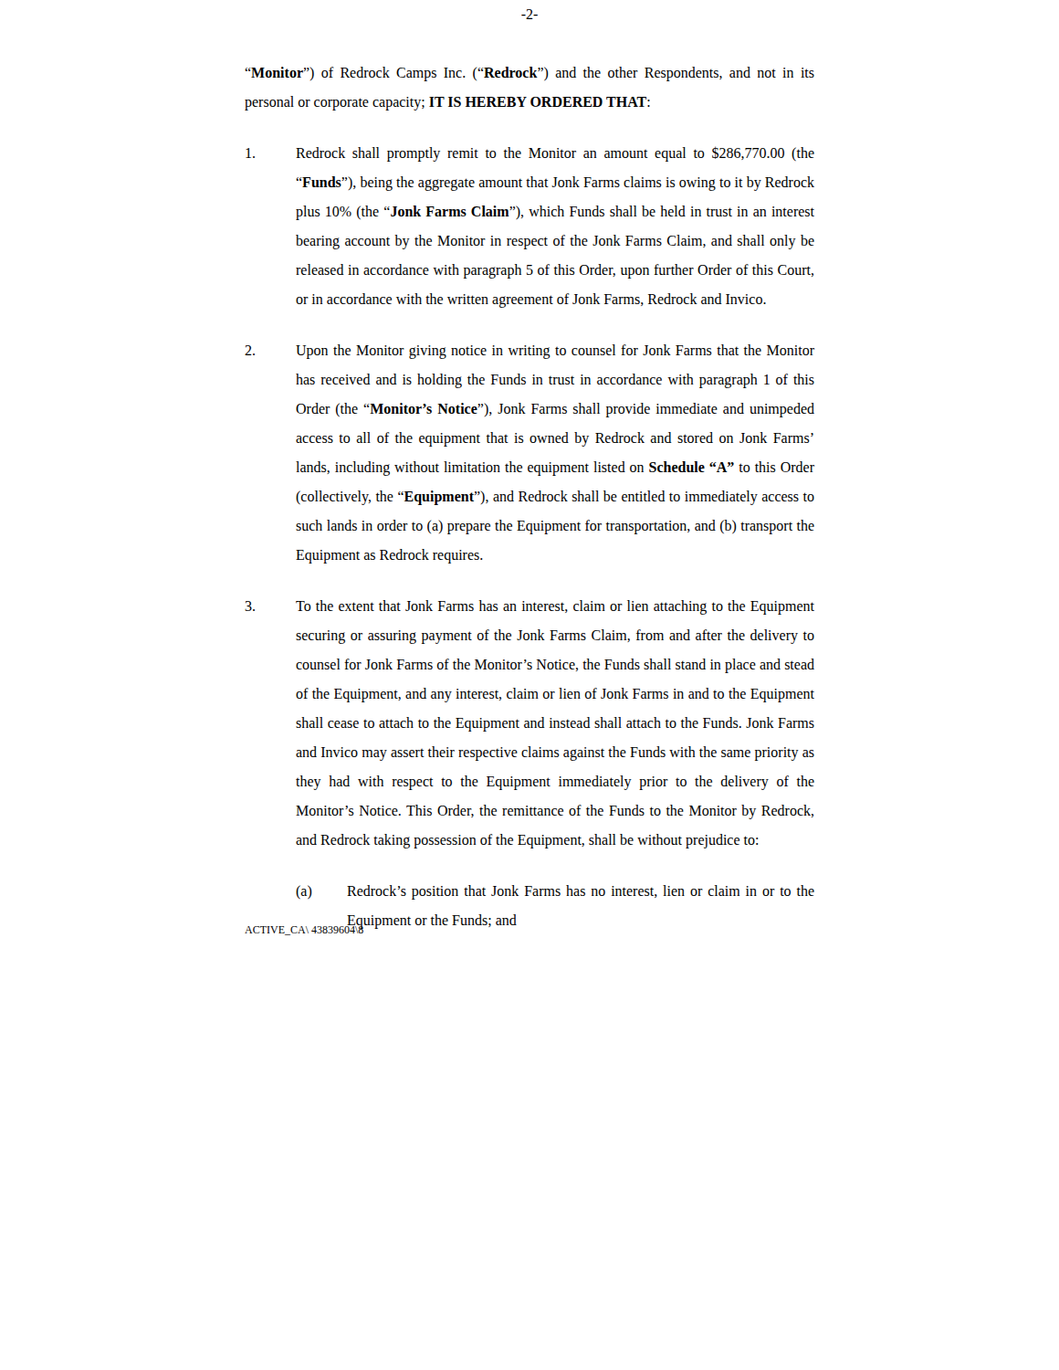-2-
“Monitor”) of Redrock Camps Inc. (“Redrock”) and the other Respondents, and not in its personal or corporate capacity; IT IS HEREBY ORDERED THAT:
1.
Redrock shall promptly remit to the Monitor an amount equal to $286,770.00 (the “Funds”), being the aggregate amount that Jonk Farms claims is owing to it by Redrock plus 10% (the “Jonk Farms Claim”), which Funds shall be held in trust in an interest bearing account by the Monitor in respect of the Jonk Farms Claim, and shall only be released in accordance with paragraph 5 of this Order, upon further Order of this Court, or in accordance with the written agreement of Jonk Farms, Redrock and Invico.
2.
Upon the Monitor giving notice in writing to counsel for Jonk Farms that the Monitor has received and is holding the Funds in trust in accordance with paragraph 1 of this Order (the “Monitor’s Notice”), Jonk Farms shall provide immediate and unimpeded access to all of the equipment that is owned by Redrock and stored on Jonk Farms’ lands, including without limitation the equipment listed on Schedule “A” to this Order (collectively, the “Equipment”), and Redrock shall be entitled to immediately access to such lands in order to (a) prepare the Equipment for transportation, and (b) transport the Equipment as Redrock requires.
3.
To the extent that Jonk Farms has an interest, claim or lien attaching to the Equipment securing or assuring payment of the Jonk Farms Claim, from and after the delivery to counsel for Jonk Farms of the Monitor’s Notice, the Funds shall stand in place and stead of the Equipment, and any interest, claim or lien of Jonk Farms in and to the Equipment shall cease to attach to the Equipment and instead shall attach to the Funds. Jonk Farms and Invico may assert their respective claims against the Funds with the same priority as they had with respect to the Equipment immediately prior to the delivery of the Monitor’s Notice. This Order, the remittance of the Funds to the Monitor by Redrock, and Redrock taking possession of the Equipment, shall be without prejudice to:
(a)
Redrock’s position that Jonk Farms has no interest, lien or claim in or to the Equipment or the Funds; and
ACTIVE_CA\ 43839604\8